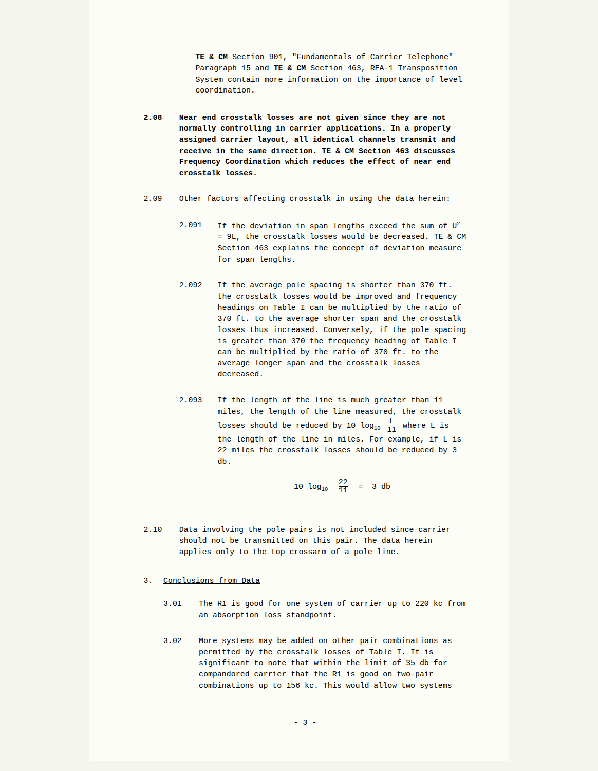TE & CM Section 901, "Fundamentals of Carrier Telephone"
Paragraph 15 and TE & CM Section 463, REA-1 Transposition
System contain more information on the importance of level
coordination.
2.08
Near end crosstalk losses are not given since they are not normally controlling in carrier applications. In a properly assigned carrier layout, all identical channels transmit and receive in the same direction. TE & CM Section 463 discusses Frequency Coordination which reduces the effect of near end crosstalk losses.
2.09
Other factors affecting crosstalk in using the data herein:
2.091
If the deviation in span lengths exceed the sum of U2 = 9L, the crosstalk losses would be decreased. TE & CM Section 463 explains the concept of deviation measure for span lengths.
2.092
If the average pole spacing is shorter than 370 ft. the crosstalk losses would be improved and frequency headings on Table I can be multiplied by the ratio of 370 ft. to the average shorter span and the crosstalk losses thus increased. Conversely, if the pole spacing is greater than 370 the frequency heading of Table I can be multiplied by the ratio of 370 ft. to the average longer span and the crosstalk losses decreased.
2.093
If the length of the line is much greater than 11 miles, the length of the line measured, the crosstalk losses should be reduced by 10 log10 L 11 where L is the length of the line in miles. For example, if L is 22 miles the crosstalk losses should be reduced by 3 db.
10 log10 2211 = 3 db
2.10
Data involving the pole pairs is not included since carrier should not be transmitted on this pair. The data herein applies only to the top crossarm of a pole line.
3.
Conclusions from Data
3.01
The R1 is good for one system of carrier up to 220 kc from an absorption loss standpoint.
3.02
More systems may be added on other pair combinations as permitted by the crosstalk losses of Table I. It is significant to note that within the limit of 35 db for compandored carrier that the R1 is good on two-pair combinations up to 156 kc. This would allow two systems
- 3 -